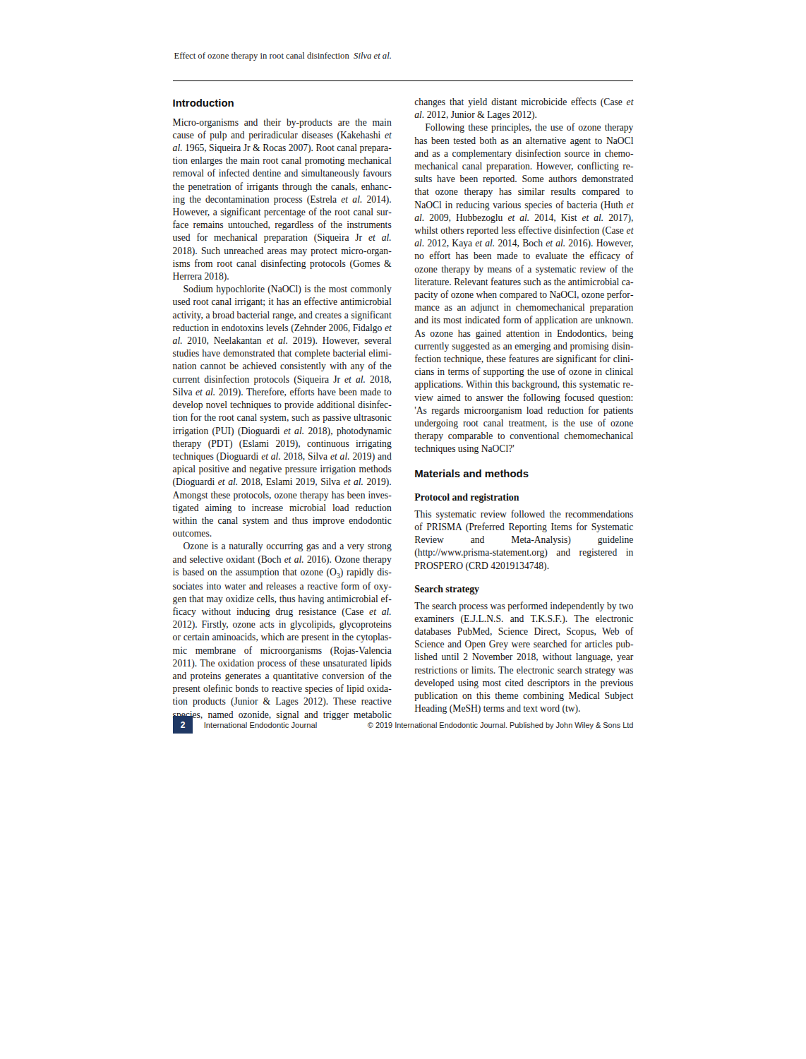Effect of ozone therapy in root canal disinfection Silva et al.
Introduction
Micro-organisms and their by-products are the main cause of pulp and periradicular diseases (Kakehashi et al. 1965, Siqueira Jr & Rocas 2007). Root canal preparation enlarges the main root canal promoting mechanical removal of infected dentine and simultaneously favours the penetration of irrigants through the canals, enhancing the decontamination process (Estrela et al. 2014). However, a significant percentage of the root canal surface remains untouched, regardless of the instruments used for mechanical preparation (Siqueira Jr et al. 2018). Such unreached areas may protect micro-organisms from root canal disinfecting protocols (Gomes & Herrera 2018).
Sodium hypochlorite (NaOCl) is the most commonly used root canal irrigant; it has an effective antimicrobial activity, a broad bacterial range, and creates a significant reduction in endotoxins levels (Zehnder 2006, Fidalgo et al. 2010, Neelakantan et al. 2019). However, several studies have demonstrated that complete bacterial elimination cannot be achieved consistently with any of the current disinfection protocols (Siqueira Jr et al. 2018, Silva et al. 2019). Therefore, efforts have been made to develop novel techniques to provide additional disinfection for the root canal system, such as passive ultrasonic irrigation (PUI) (Dioguardi et al. 2018), photodynamic therapy (PDT) (Eslami 2019), continuous irrigating techniques (Dioguardi et al. 2018, Silva et al. 2019) and apical positive and negative pressure irrigation methods (Dioguardi et al. 2018, Eslami 2019, Silva et al. 2019). Amongst these protocols, ozone therapy has been investigated aiming to increase microbial load reduction within the canal system and thus improve endodontic outcomes.
Ozone is a naturally occurring gas and a very strong and selective oxidant (Boch et al. 2016). Ozone therapy is based on the assumption that ozone (O3) rapidly dissociates into water and releases a reactive form of oxygen that may oxidize cells, thus having antimicrobial efficacy without inducing drug resistance (Case et al. 2012). Firstly, ozone acts in glycolipids, glycoproteins or certain aminoacids, which are present in the cytoplasmic membrane of microorganisms (Rojas-Valencia 2011). The oxidation process of these unsaturated lipids and proteins generates a quantitative conversion of the present olefinic bonds to reactive species of lipid oxidation products (Junior & Lages 2012). These reactive species, named ozonide, signal and trigger metabolic changes that yield distant microbicide effects (Case et al. 2012, Junior & Lages 2012).
Following these principles, the use of ozone therapy has been tested both as an alternative agent to NaOCl and as a complementary disinfection source in chemomechanical canal preparation. However, conflicting results have been reported. Some authors demonstrated that ozone therapy has similar results compared to NaOCl in reducing various species of bacteria (Huth et al. 2009, Hubbezoglu et al. 2014, Kist et al. 2017), whilst others reported less effective disinfection (Case et al. 2012, Kaya et al. 2014, Boch et al. 2016). However, no effort has been made to evaluate the efficacy of ozone therapy by means of a systematic review of the literature. Relevant features such as the antimicrobial capacity of ozone when compared to NaOCl, ozone performance as an adjunct in chemomechanical preparation and its most indicated form of application are unknown. As ozone has gained attention in Endodontics, being currently suggested as an emerging and promising disinfection technique, these features are significant for clinicians in terms of supporting the use of ozone in clinical applications. Within this background, this systematic review aimed to answer the following focused question: 'As regards microorganism load reduction for patients undergoing root canal treatment, is the use of ozone therapy comparable to conventional chemomechanical techniques using NaOCl?'
Materials and methods
Protocol and registration
This systematic review followed the recommendations of PRISMA (Preferred Reporting Items for Systematic Review and Meta-Analysis) guideline (http://www.prisma-statement.org) and registered in PROSPERO (CRD 42019134748).
Search strategy
The search process was performed independently by two examiners (E.J.L.N.S. and T.K.S.F.). The electronic databases PubMed, Science Direct, Scopus, Web of Science and Open Grey were searched for articles published until 2 November 2018, without language, year restrictions or limits. The electronic search strategy was developed using most cited descriptors in the previous publication on this theme combining Medical Subject Heading (MeSH) terms and text word (tw).
2 International Endodontic Journal © 2019 International Endodontic Journal. Published by John Wiley & Sons Ltd